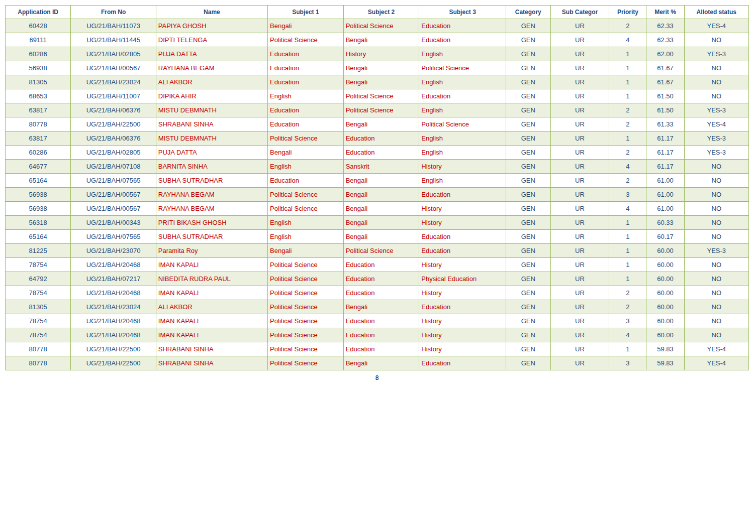Applicant merit and allotment list
| Application ID | From No | Name | Subject 1 | Subject 2 | Subject 3 | Category | Sub Categor | Priority | Merit % | Alloted status |
| --- | --- | --- | --- | --- | --- | --- | --- | --- | --- | --- |
| 60428 | UG/21/BAH/11073 | PAPIYA GHOSH | Bengali | Political Science | Education | GEN | UR | 2 | 62.33 | YES-4 |
| 69111 | UG/21/BAH/11445 | DIPTI TELENGA | Political Science | Bengali | Education | GEN | UR | 4 | 62.33 | NO |
| 60286 | UG/21/BAH/02805 | PUJA DATTA | Education | History | English | GEN | UR | 1 | 62.00 | YES-3 |
| 56938 | UG/21/BAH/00567 | RAYHANA BEGAM | Education | Bengali | Political Science | GEN | UR | 1 | 61.67 | NO |
| 81305 | UG/21/BAH/23024 | ALI AKBOR | Education | Bengali | English | GEN | UR | 1 | 61.67 | NO |
| 68653 | UG/21/BAH/11007 | DIPIKA AHIR | English | Political Science | Education | GEN | UR | 1 | 61.50 | NO |
| 63817 | UG/21/BAH/06376 | MISTU DEBMNATH | Education | Political Science | English | GEN | UR | 2 | 61.50 | YES-3 |
| 80778 | UG/21/BAH/22500 | SHRABANI SINHA | Education | Bengali | Political Science | GEN | UR | 2 | 61.33 | YES-4 |
| 63817 | UG/21/BAH/06376 | MISTU DEBMNATH | Political Science | Education | English | GEN | UR | 1 | 61.17 | YES-3 |
| 60286 | UG/21/BAH/02805 | PUJA DATTA | Bengali | Education | English | GEN | UR | 2 | 61.17 | YES-3 |
| 64677 | UG/21/BAH/07108 | BARNITA SINHA | English | Sanskrit | History | GEN | UR | 4 | 61.17 | NO |
| 65164 | UG/21/BAH/07565 | SUBHA SUTRADHAR | Education | Bengali | English | GEN | UR | 2 | 61.00 | NO |
| 56938 | UG/21/BAH/00567 | RAYHANA BEGAM | Political Science | Bengali | Education | GEN | UR | 3 | 61.00 | NO |
| 56938 | UG/21/BAH/00567 | RAYHANA BEGAM | Political Science | Bengali | History | GEN | UR | 4 | 61.00 | NO |
| 56318 | UG/21/BAH/00343 | PRITI BIKASH GHOSH | English | Bengali | History | GEN | UR | 1 | 60.33 | NO |
| 65164 | UG/21/BAH/07565 | SUBHA SUTRADHAR | English | Bengali | Education | GEN | UR | 1 | 60.17 | NO |
| 81225 | UG/21/BAH/23070 | Paramita Roy | Bengali | Political Science | Education | GEN | UR | 1 | 60.00 | YES-3 |
| 78754 | UG/21/BAH/20468 | IMAN KAPALI | Political Science | Education | History | GEN | UR | 1 | 60.00 | NO |
| 64792 | UG/21/BAH/07217 | NIBEDITA RUDRA PAUL | Political Science | Education | Physical Education | GEN | UR | 1 | 60.00 | NO |
| 78754 | UG/21/BAH/20468 | IMAN KAPALI | Political Science | Education | History | GEN | UR | 2 | 60.00 | NO |
| 81305 | UG/21/BAH/23024 | ALI AKBOR | Political Science | Bengali | Education | GEN | UR | 2 | 60.00 | NO |
| 78754 | UG/21/BAH/20468 | IMAN KAPALI | Political Science | Education | History | GEN | UR | 3 | 60.00 | NO |
| 78754 | UG/21/BAH/20468 | IMAN KAPALI | Political Science | Education | History | GEN | UR | 4 | 60.00 | NO |
| 80778 | UG/21/BAH/22500 | SHRABANI SINHA | Political Science | Education | History | GEN | UR | 1 | 59.83 | YES-4 |
| 80778 | UG/21/BAH/22500 | SHRABANI SINHA | Political Science | Bengali | Education | GEN | UR | 3 | 59.83 | YES-4 |
8